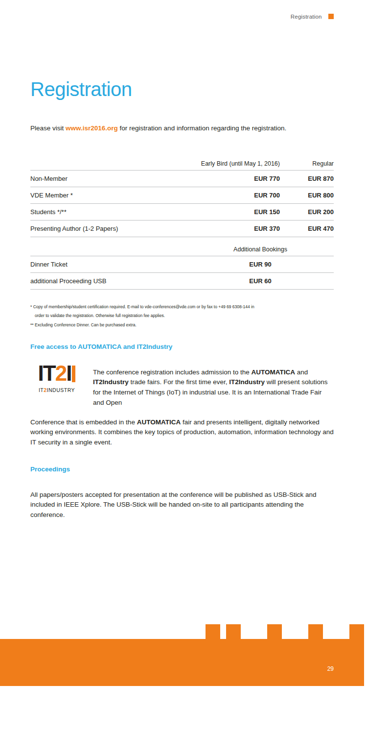Registration
Registration
Please visit www.isr2016.org for registration and information regarding the registration.
| | Early Bird (until May 1, 2016) | Regular |
| Non-Member | EUR 770 | EUR 870 |
| VDE Member * | EUR 700 | EUR 800 |
| Students */** | EUR 150 | EUR 200 |
| Presenting Author (1-2 Papers) | EUR 370 | EUR 470 |
| | Additional Bookings |
| Dinner Ticket | EUR 90 |
| additional Proceeding USB | EUR 60 |
* Copy of membership/student certification required. E-mail to vde-conferences@vde.com or by fax to +49 69 6308-144 in
order to validate the registration. Otherwise full registration fee applies.
** Excluding Conference Dinner. Can be purchased extra.
Free access to AUTOMATICA and IT2Industry
IT2 I
IT2 INDUSTRY
The conference registration includes admission to the AUTOMATICA and IT2Industry trade fairs. For the first time ever, IT2Industry will present solutions for the Internet of Things (IoT) in industrial use. It is an International Trade Fair and Open
Conference that is embedded in the AUTOMATICA fair and presents intelligent, digitally networked working environments. It combines the key topics of production, automation, information technology and IT security in a single event.
Proceedings
All papers/posters accepted for presentation at the conference will be published as USB-Stick and included in IEEE Xplore. The USB-Stick will be handed on-site to all participants attending the conference.
29